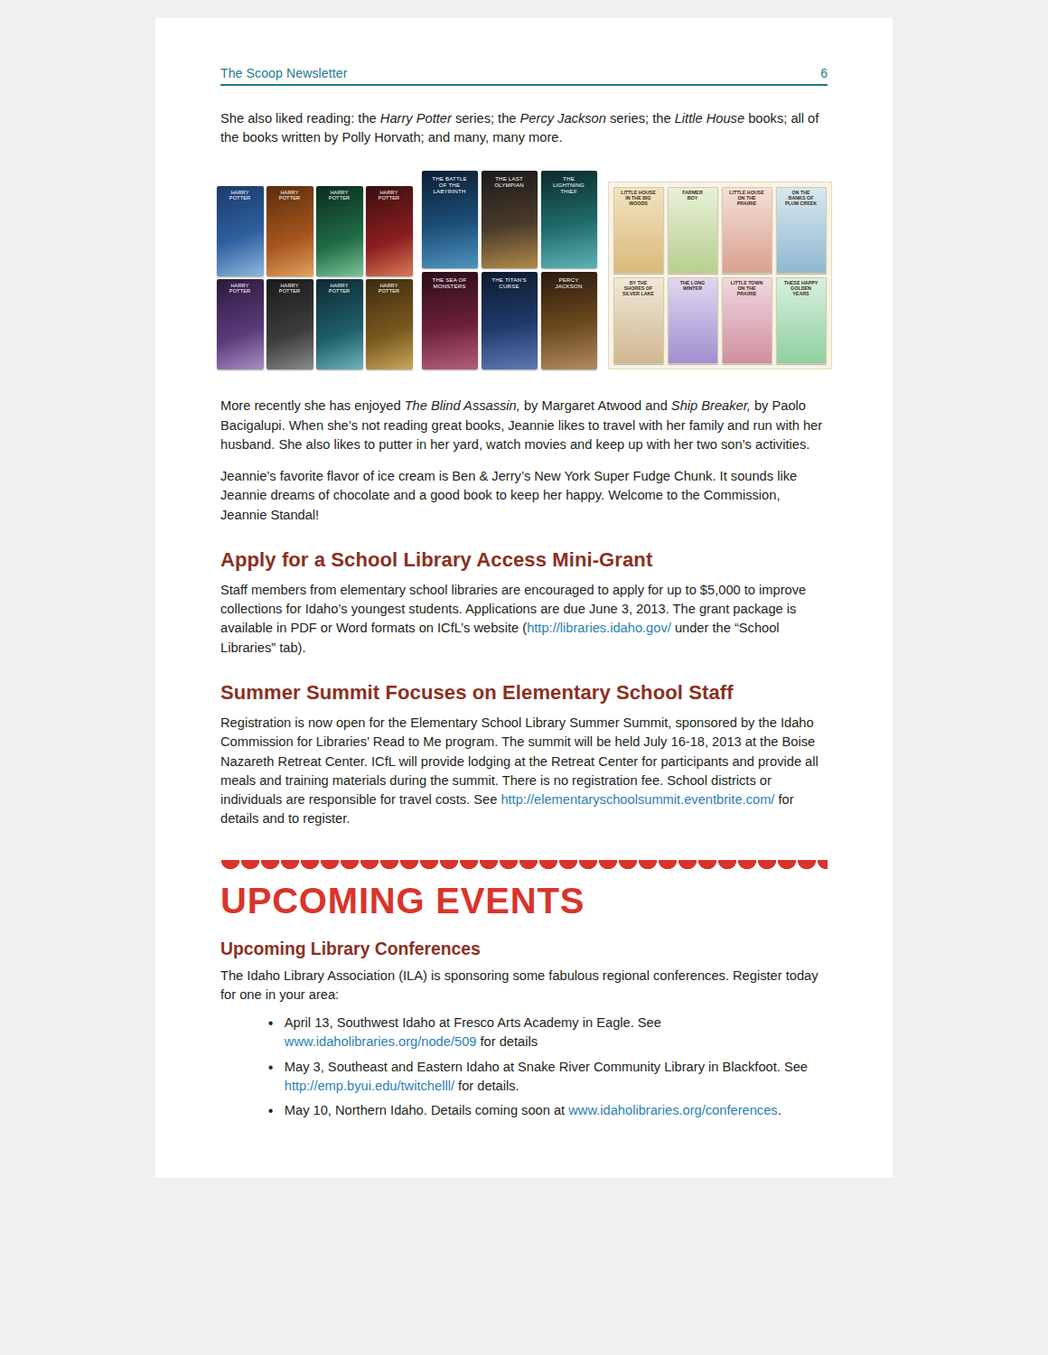The Scoop Newsletter 6
She also liked reading: the Harry Potter series; the Percy Jackson series; the Little House books; all of the books written by Polly Horvath; and many, many more.
HARRY
POTTER
HARRY
POTTER
HARRY
POTTER
HARRY
POTTER
HARRY
POTTER
HARRY
POTTER
HARRY
POTTER
HARRY
POTTER
THE BATTLE
OF THE
LABYRINTH
THE LAST
OLYMPIAN
THE
LIGHTNING
THIEF
THE SEA OF
MONSTERS
THE TITAN'S
CURSE
PERCY
JACKSON
LITTLE HOUSE
IN THE BIG
WOODS
FARMER
BOY
LITTLE HOUSE
ON THE
PRAIRIE
ON THE
BANKS OF
PLUM CREEK
BY THE
SHORES OF
SILVER LAKE
THE LONG
WINTER
LITTLE TOWN
ON THE
PRAIRIE
THESE HAPPY
GOLDEN
YEARS
More recently she has enjoyed The Blind Assassin, by Margaret Atwood and Ship Breaker, by Paolo Bacigalupi. When she’s not reading great books, Jeannie likes to travel with her family and run with her husband. She also likes to putter in her yard, watch movies and keep up with her two son’s activities.
Jeannie’s favorite flavor of ice cream is Ben & Jerry’s New York Super Fudge Chunk. It sounds like Jeannie dreams of chocolate and a good book to keep her happy. Welcome to the Commission, Jeannie Standal!
Apply for a School Library Access Mini-Grant
Staff members from elementary school libraries are encouraged to apply for up to $5,000 to improve collections for Idaho’s youngest students. Applications are due June 3, 2013. The grant package is available in PDF or Word formats on ICfL’s website (http://libraries.idaho.gov/ under the “School Libraries” tab).
Summer Summit Focuses on Elementary School Staff
Registration is now open for the Elementary School Library Summer Summit, sponsored by the Idaho Commission for Libraries’ Read to Me program. The summit will be held July 16-18, 2013 at the Boise Nazareth Retreat Center. ICfL will provide lodging at the Retreat Center for participants and provide all meals and training materials during the summit. There is no registration fee. School districts or individuals are responsible for travel costs. See http://elementaryschoolsummit.eventbrite.com/ for details and to register.
Upcoming Events
Upcoming Library Conferences
The Idaho Library Association (ILA) is sponsoring some fabulous regional conferences. Register today for one in your area:
April 13, Southwest Idaho at Fresco Arts Academy in Eagle. See www.idaholibraries.org/node/509 for details
May 3, Southeast and Eastern Idaho at Snake River Community Library in Blackfoot. See http://emp.byui.edu/twitchelll/ for details.
May 10, Northern Idaho. Details coming soon at www.idaholibraries.org/conferences.